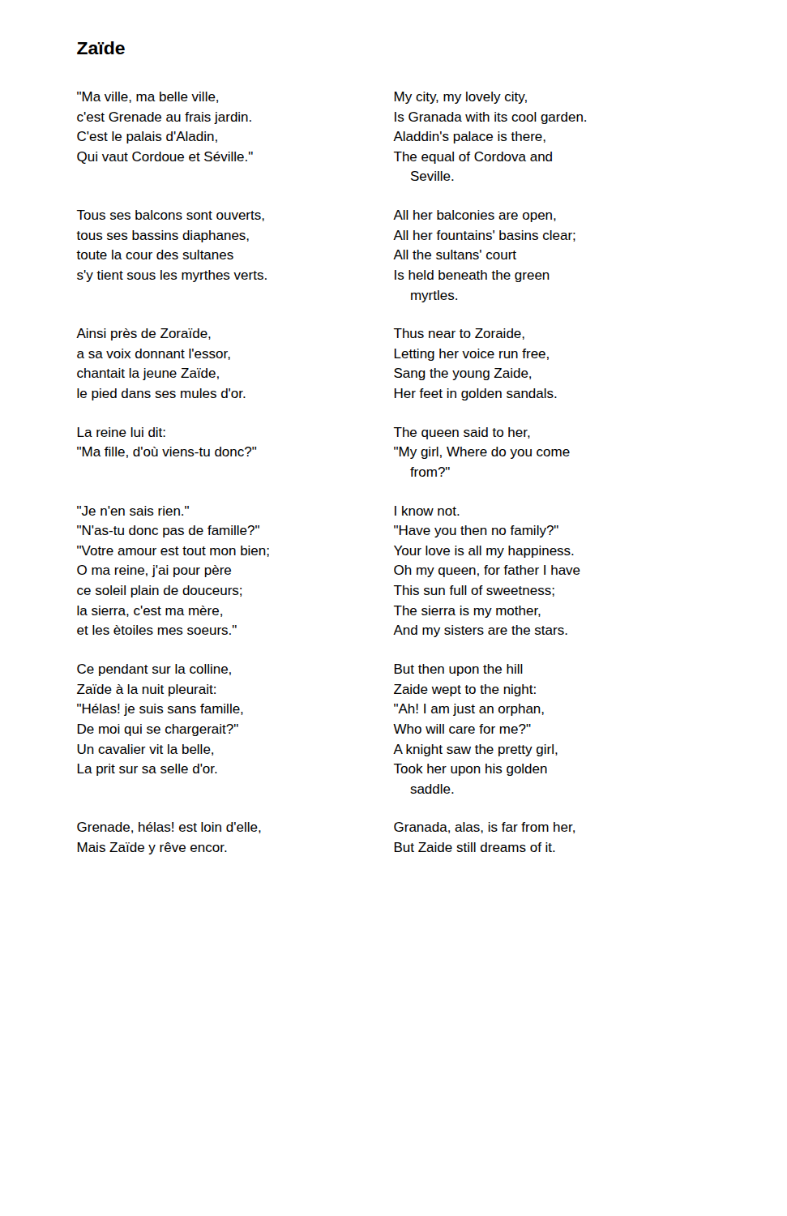Zaïde
| "Ma ville, ma belle ville, c'est Grenade au frais jardin. C'est le palais d'Aladin, Qui vaut Cordoue et Séville." | My city, my lovely city, Is Granada with its cool garden. Aladdin's palace is there, The equal of Cordova and Seville. |
| Tous ses balcons sont ouverts, tous ses bassins diaphanes, toute la cour des sultanes s'y tient sous les myrthes verts. | All her balconies are open, All her fountains' basins clear; All the sultans' court Is held beneath the green myrtles. |
| Ainsi près de Zoraïde, a sa voix donnant l'essor, chantait la jeune Zaïde, le pied dans ses mules d'or. | Thus near to Zoraide, Letting her voice run free, Sang the young Zaide, Her feet in golden sandals. |
| La reine lui dit: "Ma fille, d'où viens-tu donc?" | The queen said to her, "My girl, Where do you come from?" |
| "Je n'en sais rien." "N'as-tu donc pas de famille?" "Votre amour est tout mon bien; O ma reine, j'ai pour père ce soleil plain de douceurs; la sierra, c'est ma mère, et les ètoiles mes soeurs." | I know not. "Have you then no family?" Your love is all my happiness. Oh my queen, for father I have This sun full of sweetness; The sierra is my mother, And my sisters are the stars. |
| Ce pendant sur la colline, Zaïde à la nuit pleurait: "Hélas! je suis sans famille, De moi qui se chargerait?" Un cavalier vit la belle, La prit sur sa selle d'or. | But then upon the hill Zaide wept to the night: "Ah! I am just an orphan, Who will care for me?" A knight saw the pretty girl, Took her upon his golden saddle. |
| Grenade, hélas! est loin d'elle, Mais Zaïde y rêve encor. | Granada, alas, is far from her, But Zaide still dreams of it. |